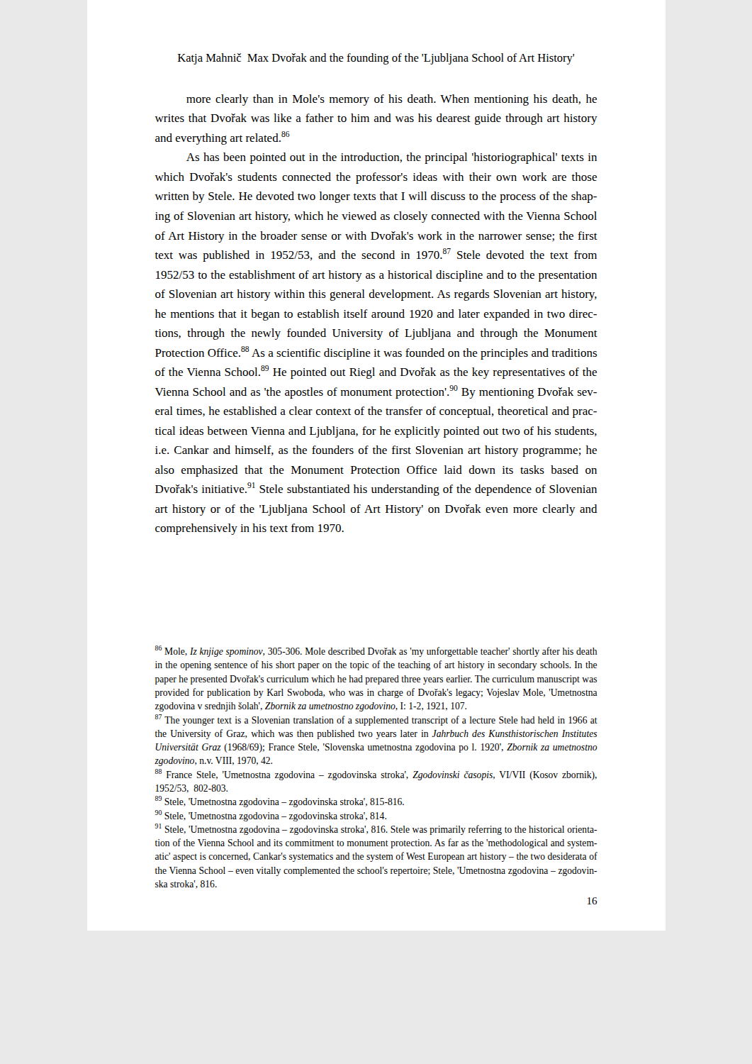Katja Mahnič Max Dvořak and the founding of the 'Ljubljana School of Art History'
more clearly than in Mole's memory of his death. When mentioning his death, he writes that Dvořak was like a father to him and was his dearest guide through art history and everything art related.86
As has been pointed out in the introduction, the principal 'historiographical' texts in which Dvořak's students connected the professor's ideas with their own work are those written by Stele. He devoted two longer texts that I will discuss to the process of the shaping of Slovenian art history, which he viewed as closely connected with the Vienna School of Art History in the broader sense or with Dvořak's work in the narrower sense; the first text was published in 1952/53, and the second in 1970.87 Stele devoted the text from 1952/53 to the establishment of art history as a historical discipline and to the presentation of Slovenian art history within this general development. As regards Slovenian art history, he mentions that it began to establish itself around 1920 and later expanded in two directions, through the newly founded University of Ljubljana and through the Monument Protection Office.88 As a scientific discipline it was founded on the principles and traditions of the Vienna School.89 He pointed out Riegl and Dvořak as the key representatives of the Vienna School and as 'the apostles of monument protection'.90 By mentioning Dvořak several times, he established a clear context of the transfer of conceptual, theoretical and practical ideas between Vienna and Ljubljana, for he explicitly pointed out two of his students, i.e. Cankar and himself, as the founders of the first Slovenian art history programme; he also emphasized that the Monument Protection Office laid down its tasks based on Dvořak's initiative.91 Stele substantiated his understanding of the dependence of Slovenian art history or of the 'Ljubljana School of Art History' on Dvořak even more clearly and comprehensively in his text from 1970.
86 Mole, Iz knjige spominov, 305-306. Mole described Dvořak as 'my unforgettable teacher' shortly after his death in the opening sentence of his short paper on the topic of the teaching of art history in secondary schools. In the paper he presented Dvořak's curriculum which he had prepared three years earlier. The curriculum manuscript was provided for publication by Karl Swoboda, who was in charge of Dvořak's legacy; Vojeslav Mole, 'Umetnostna zgodovina v srednjih šolah', Zbornik za umetnostno zgodovino, I: 1-2, 1921, 107.
87 The younger text is a Slovenian translation of a supplemented transcript of a lecture Stele had held in 1966 at the University of Graz, which was then published two years later in Jahrbuch des Kunsthistorischen Institutes Universität Graz (1968/69); France Stele, 'Slovenska umetnostna zgodovina po l. 1920', Zbornik za umetnostno zgodovino, n.v. VIII, 1970, 42.
88 France Stele, 'Umetnostna zgodovina – zgodovinska stroka', Zgodovinski časopis, VI/VII (Kosov zbornik), 1952/53, 802-803.
89 Stele, 'Umetnostna zgodovina – zgodovinska stroka', 815-816.
90 Stele, 'Umetnostna zgodovina – zgodovinska stroka', 814.
91 Stele, 'Umetnostna zgodovina – zgodovinska stroka', 816. Stele was primarily referring to the historical orientation of the Vienna School and its commitment to monument protection. As far as the 'methodological and systematic' aspect is concerned, Cankar's systematics and the system of West European art history – the two desiderata of the Vienna School – even vitally complemented the school's repertoire; Stele, 'Umetnostna zgodovina – zgodovinska stroka', 816.
16